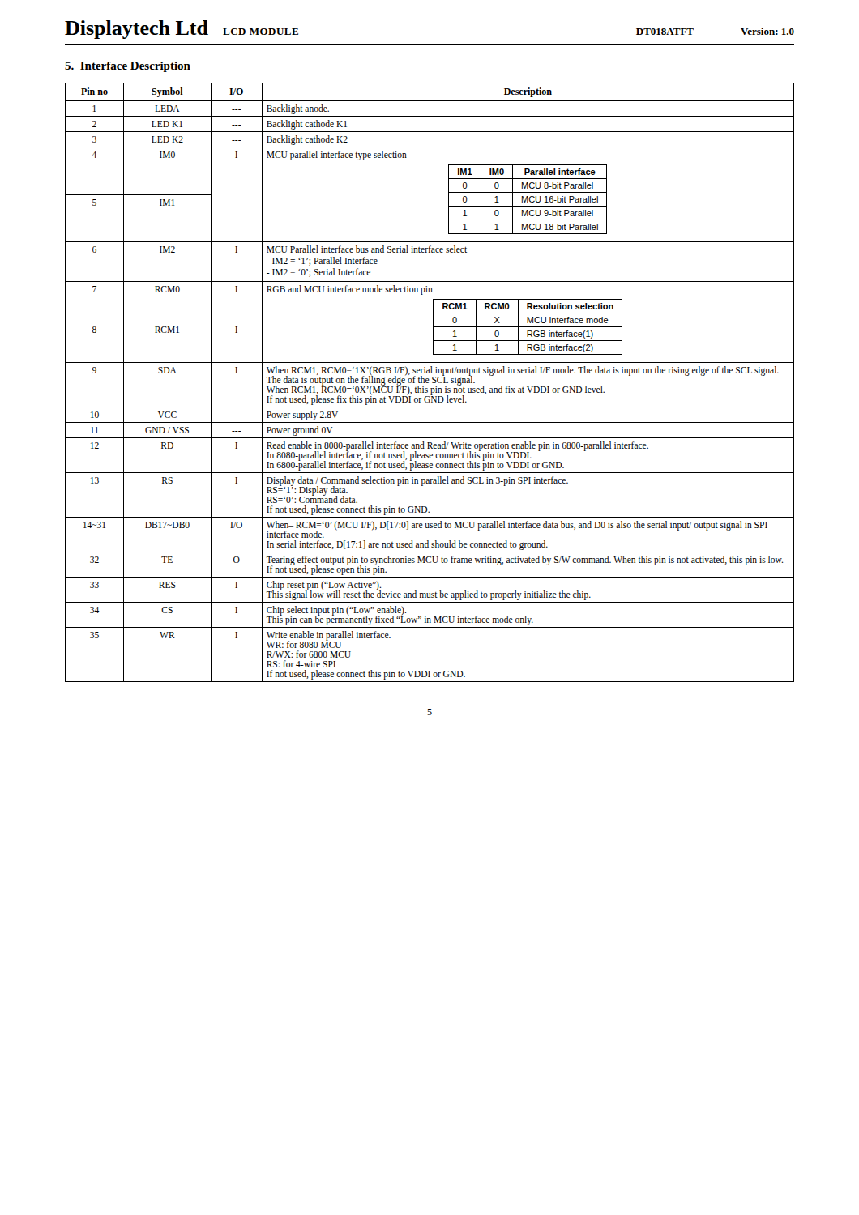Displaytech Ltd LCD MODULE DT018ATFT Version: 1.0
5. Interface Description
| Pin no | Symbol | I/O | Description |
| --- | --- | --- | --- |
| 1 | LEDA | --- | Backlight anode. |
| 2 | LED K1 | --- | Backlight cathode K1 |
| 3 | LED K2 | --- | Backlight cathode K2 |
| 4 | IM0 | I | MCU parallel interface type selection / IM1 / IM0 / Parallel interface / / --- / --- / --- / / 0 / 0 / MCU 8-bit Parallel / / 0 / 1 / MCU 16-bit Parallel / / 1 / 0 / MCU 9-bit Parallel / / 1 / 1 / MCU 18-bit Parallel / |
| 5 | IM1 |
| 6 | IM2 | I | MCU Parallel interface bus and Serial interface select - IM2 = ‘1’; Parallel Interface - IM2 = ‘0’; Serial Interface |
| 7 | RCM0 | I | RGB and MCU interface mode selection pin / RCM1 / RCM0 / Resolution selection / / --- / --- / --- / / 0 / X / MCU interface mode / / 1 / 0 / RGB interface(1) / / 1 / 1 / RGB interface(2) / |
| 8 | RCM1 | I |
| 9 | SDA | I | When RCM1, RCM0=‘1X’(RGB I/F), serial input/output signal in serial I/F mode. The data is input on the rising edge of the SCL signal. The data is output on the falling edge of the SCL signal. When RCM1, RCM0=‘0X’(MCU I/F), this pin is not used, and fix at VDDI or GND level. If not used, please fix this pin at VDDI or GND level. |
| 10 | VCC | --- | Power supply 2.8V |
| 11 | GND / VSS | --- | Power ground 0V |
| 12 | RD | I | Read enable in 8080-parallel interface and Read/ Write operation enable pin in 6800-parallel interface. In 8080-parallel interface, if not used, please connect this pin to VDDI. In 6800-parallel interface, if not used, please connect this pin to VDDI or GND. |
| 13 | RS | I | Display data / Command selection pin in parallel and SCL in 3-pin SPI interface. RS=‘1’: Display data. RS=‘0’: Command data. If not used, please connect this pin to GND. |
| 14~31 | DB17~DB0 | I/O | When– RCM=‘0’ (MCU I/F), D[17:0] are used to MCU parallel interface data bus, and D0 is also the serial input/ output signal in SPI interface mode. In serial interface, D[17:1] are not used and should be connected to ground. |
| 32 | TE | O | Tearing effect output pin to synchronies MCU to frame writing, activated by S/W command. When this pin is not activated, this pin is low. If not used, please open this pin. |
| 33 | RES | I | Chip reset pin (“Low Active”). This signal low will reset the device and must be applied to properly initialize the chip. |
| 34 | CS | I | Chip select input pin (“Low” enable). This pin can be permanently fixed “Low” in MCU interface mode only. |
| 35 | WR | I | Write enable in parallel interface. WR: for 8080 MCU R/WX: for 6800 MCU RS: for 4-wire SPI If not used, please connect this pin to VDDI or GND. |
5